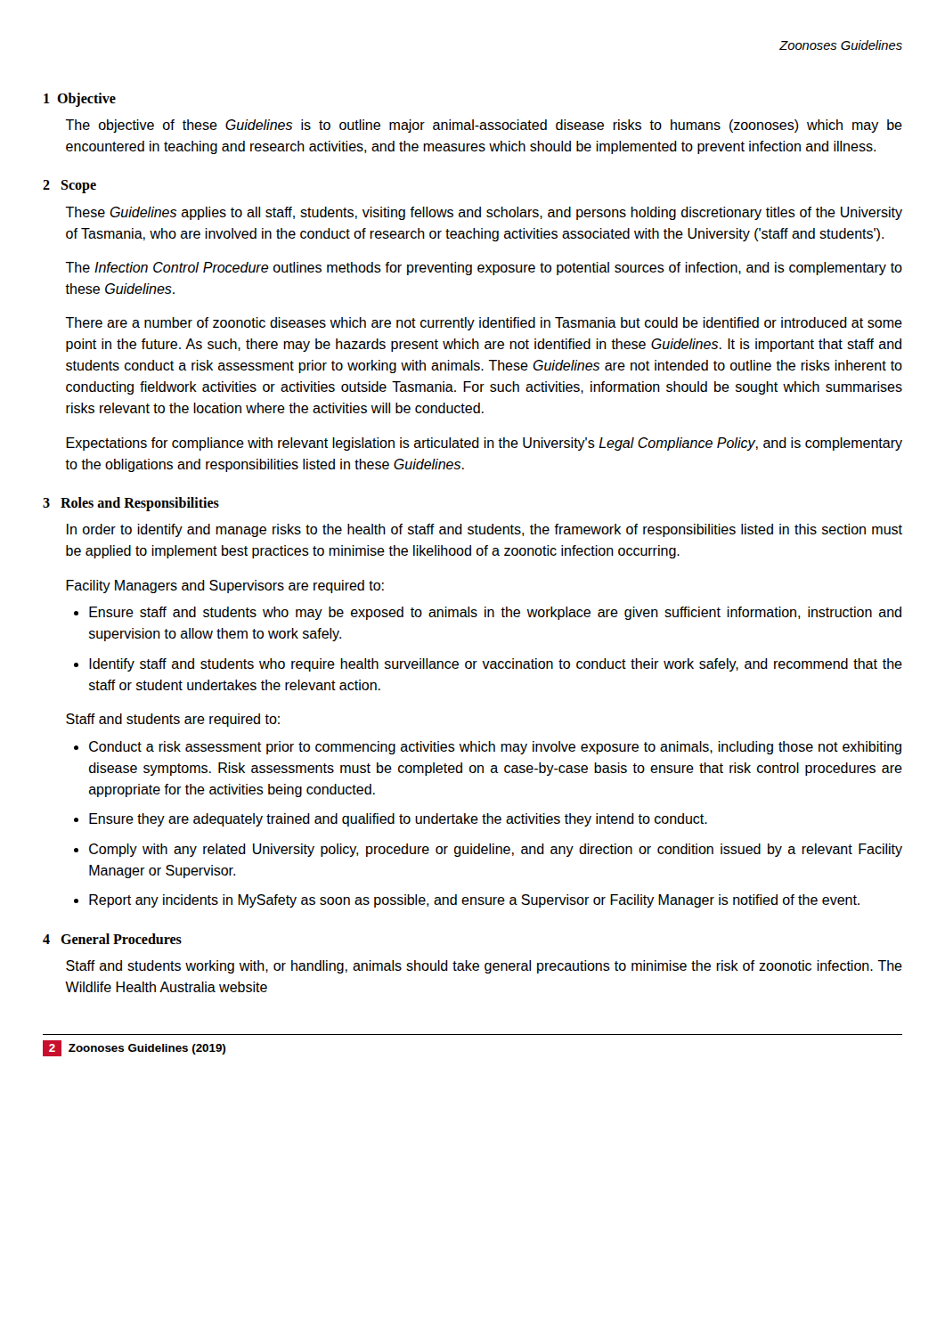Zoonoses Guidelines
1 Objective
The objective of these Guidelines is to outline major animal-associated disease risks to humans (zoonoses) which may be encountered in teaching and research activities, and the measures which should be implemented to prevent infection and illness.
2 Scope
These Guidelines applies to all staff, students, visiting fellows and scholars, and persons holding discretionary titles of the University of Tasmania, who are involved in the conduct of research or teaching activities associated with the University ('staff and students').
The Infection Control Procedure outlines methods for preventing exposure to potential sources of infection, and is complementary to these Guidelines.
There are a number of zoonotic diseases which are not currently identified in Tasmania but could be identified or introduced at some point in the future. As such, there may be hazards present which are not identified in these Guidelines. It is important that staff and students conduct a risk assessment prior to working with animals. These Guidelines are not intended to outline the risks inherent to conducting fieldwork activities or activities outside Tasmania. For such activities, information should be sought which summarises risks relevant to the location where the activities will be conducted.
Expectations for compliance with relevant legislation is articulated in the University's Legal Compliance Policy, and is complementary to the obligations and responsibilities listed in these Guidelines.
3 Roles and Responsibilities
In order to identify and manage risks to the health of staff and students, the framework of responsibilities listed in this section must be applied to implement best practices to minimise the likelihood of a zoonotic infection occurring.
Facility Managers and Supervisors are required to:
Ensure staff and students who may be exposed to animals in the workplace are given sufficient information, instruction and supervision to allow them to work safely.
Identify staff and students who require health surveillance or vaccination to conduct their work safely, and recommend that the staff or student undertakes the relevant action.
Staff and students are required to:
Conduct a risk assessment prior to commencing activities which may involve exposure to animals, including those not exhibiting disease symptoms. Risk assessments must be completed on a case-by-case basis to ensure that risk control procedures are appropriate for the activities being conducted.
Ensure they are adequately trained and qualified to undertake the activities they intend to conduct.
Comply with any related University policy, procedure or guideline, and any direction or condition issued by a relevant Facility Manager or Supervisor.
Report any incidents in MySafety as soon as possible, and ensure a Supervisor or Facility Manager is notified of the event.
4 General Procedures
Staff and students working with, or handling, animals should take general precautions to minimise the risk of zoonotic infection. The Wildlife Health Australia website
2 Zoonoses Guidelines (2019)